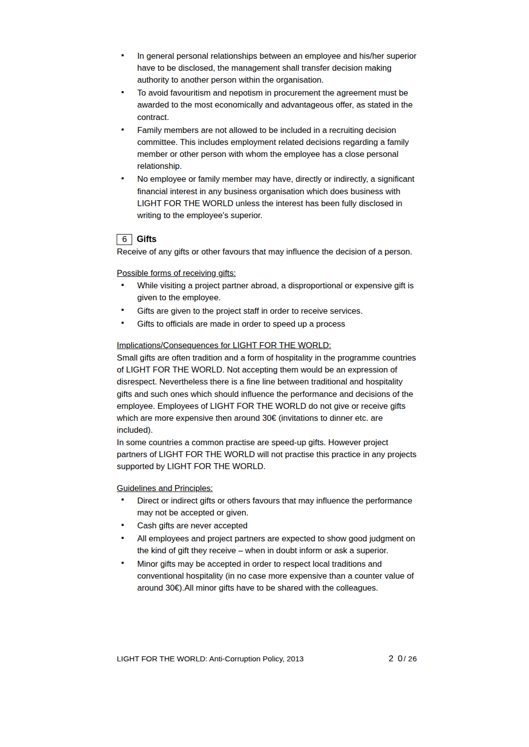In general personal relationships between an employee and his/her superior have to be disclosed, the management shall transfer decision making authority to another person within the organisation.
To avoid favouritism and nepotism in procurement the agreement must be awarded to the most economically and advantageous offer, as stated in the contract.
Family members are not allowed to be included in a recruiting decision committee. This includes employment related decisions regarding a family member or other person with whom the employee has a close personal relationship.
No employee or family member may have, directly or indirectly, a significant financial interest in any business organisation which does business with LIGHT FOR THE WORLD unless the interest has been fully disclosed in writing to the employee's superior.
6 Gifts
Receive of any gifts or other favours that may influence the decision of a person.
Possible forms of receiving gifts:
While visiting a project partner abroad, a disproportional or expensive gift is given to the employee.
Gifts are given to the project staff in order to receive services.
Gifts to officials are made in order to speed up a process
Implications/Consequences for LIGHT FOR THE WORLD:
Small gifts are often tradition and a form of hospitality in the programme countries of LIGHT FOR THE WORLD. Not accepting them would be an expression of disrespect. Nevertheless there is a fine line between traditional and hospitality gifts and such ones which should influence the performance and decisions of the employee. Employees of LIGHT FOR THE WORLD do not give or receive gifts which are more expensive then around 30€ (invitations to dinner etc. are included).
In some countries a common practise are speed-up gifts. However project partners of LIGHT FOR THE WORLD will not practise this practice in any projects supported by LIGHT FOR THE WORLD.
Guidelines and Principles:
Direct or indirect gifts or others favours that may influence the performance may not be accepted or given.
Cash gifts are never accepted
All employees and project partners are expected to show good judgment on the kind of gift they receive – when in doubt inform or ask a superior.
Minor gifts may be accepted in order to respect local traditions and conventional hospitality (in no case more expensive than a counter value of around 30€).All minor gifts have to be shared with the colleagues.
LIGHT FOR THE WORLD: Anti-Corruption Policy, 2013 2 0/ 26